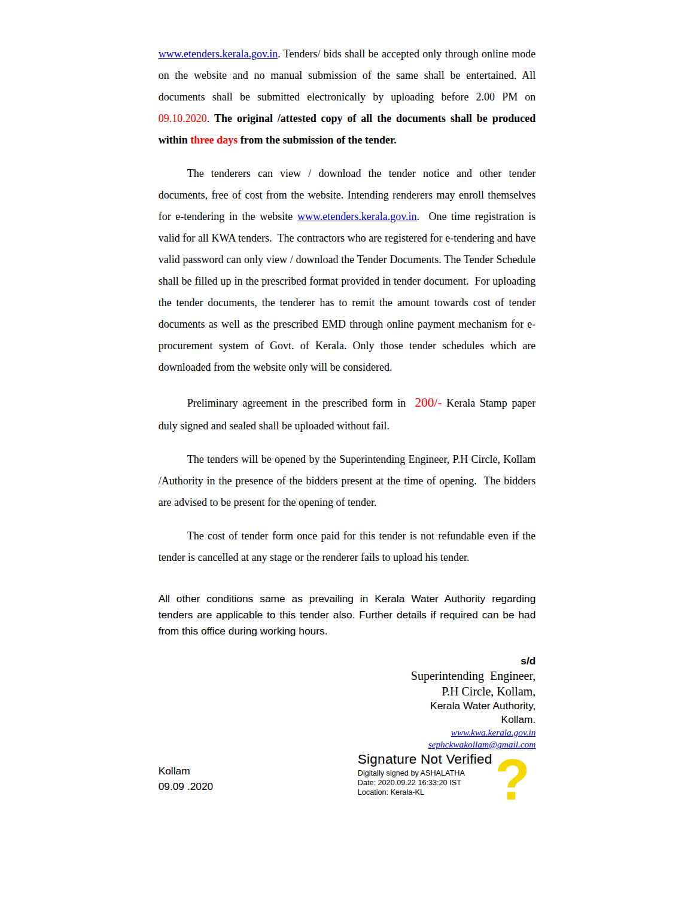www.etenders.kerala.gov.in. Tenders/ bids shall be accepted only through online mode on the website and no manual submission of the same shall be entertained. All documents shall be submitted electronically by uploading before 2.00 PM on 09.10.2020. The original /attested copy of all the documents shall be produced within three days from the submission of the tender.
The tenderers can view / download the tender notice and other tender documents, free of cost from the website. Intending renderers may enroll themselves for e-tendering in the website www.etenders.kerala.gov.in. One time registration is valid for all KWA tenders. The contractors who are registered for e-tendering and have valid password can only view / download the Tender Documents. The Tender Schedule shall be filled up in the prescribed format provided in tender document. For uploading the tender documents, the tenderer has to remit the amount towards cost of tender documents as well as the prescribed EMD through online payment mechanism for e-procurement system of Govt. of Kerala. Only those tender schedules which are downloaded from the website only will be considered.
Preliminary agreement in the prescribed form in 200/- Kerala Stamp paper duly signed and sealed shall be uploaded without fail.
The tenders will be opened by the Superintending Engineer, P.H Circle, Kollam /Authority in the presence of the bidders present at the time of opening. The bidders are advised to be present for the opening of tender.
The cost of tender form once paid for this tender is not refundable even if the tender is cancelled at any stage or the renderer fails to upload his tender.
All other conditions same as prevailing in Kerala Water Authority regarding tenders are applicable to this tender also. Further details if required can be had from this office during working hours.
s/d
Superintending Engineer,
P.H Circle, Kollam,
Kerala Water Authority,
Kollam.
www.kwa.kerala.gov.in
sephckwakollam@gmail.com
Kollam
09.09 .2020
?
Signature Not Verified
Digitally signed by ASHALATHA
Date: 2020.09.22 16:33:20 IST
Location: Kerala-KL